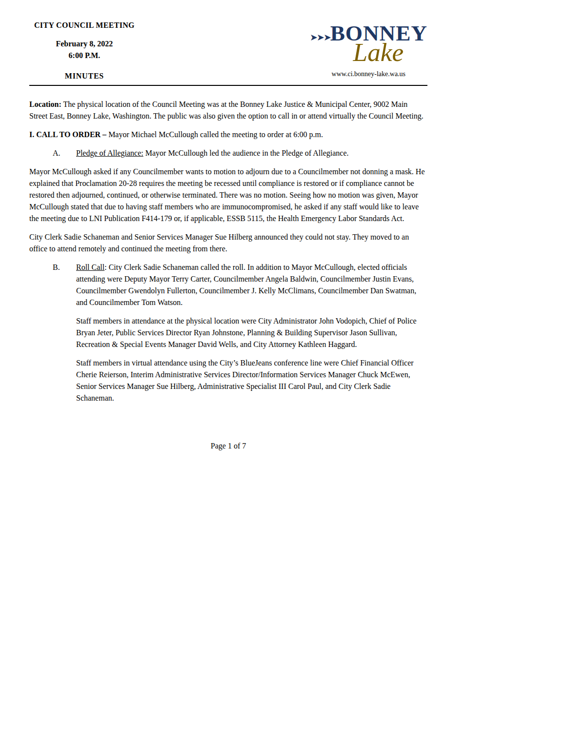CITY COUNCIL MEETING
February 8, 2022
6:00 P.M.
MINUTES
➤➤➤BONNEY Lake
www.ci.bonney-lake.wa.us
Location: The physical location of the Council Meeting was at the Bonney Lake Justice & Municipal Center, 9002 Main Street East, Bonney Lake, Washington. The public was also given the option to call in or attend virtually the Council Meeting.
I. CALL TO ORDER – Mayor Michael McCullough called the meeting to order at 6:00 p.m.
A.
Pledge of Allegiance: Mayor McCullough led the audience in the Pledge of Allegiance.
Mayor McCullough asked if any Councilmember wants to motion to adjourn due to a Councilmember not donning a mask. He explained that Proclamation 20-28 requires the meeting be recessed until compliance is restored or if compliance cannot be restored then adjourned, continued, or otherwise terminated. There was no motion. Seeing how no motion was given, Mayor McCullough stated that due to having staff members who are immunocompromised, he asked if any staff would like to leave the meeting due to LNI Publication F414-179 or, if applicable, ESSB 5115, the Health Emergency Labor Standards Act.
City Clerk Sadie Schaneman and Senior Services Manager Sue Hilberg announced they could not stay. They moved to an office to attend remotely and continued the meeting from there.
B.
Roll Call: City Clerk Sadie Schaneman called the roll. In addition to Mayor McCullough, elected officials attending were Deputy Mayor Terry Carter, Councilmember Angela Baldwin, Councilmember Justin Evans, Councilmember Gwendolyn Fullerton, Councilmember J. Kelly McClimans, Councilmember Dan Swatman, and Councilmember Tom Watson.
Staff members in attendance at the physical location were City Administrator John Vodopich, Chief of Police Bryan Jeter, Public Services Director Ryan Johnstone, Planning & Building Supervisor Jason Sullivan, Recreation & Special Events Manager David Wells, and City Attorney Kathleen Haggard.
Staff members in virtual attendance using the City’s BlueJeans conference line were Chief Financial Officer Cherie Reierson, Interim Administrative Services Director/Information Services Manager Chuck McEwen, Senior Services Manager Sue Hilberg, Administrative Specialist III Carol Paul, and City Clerk Sadie Schaneman.
Page 1 of 7